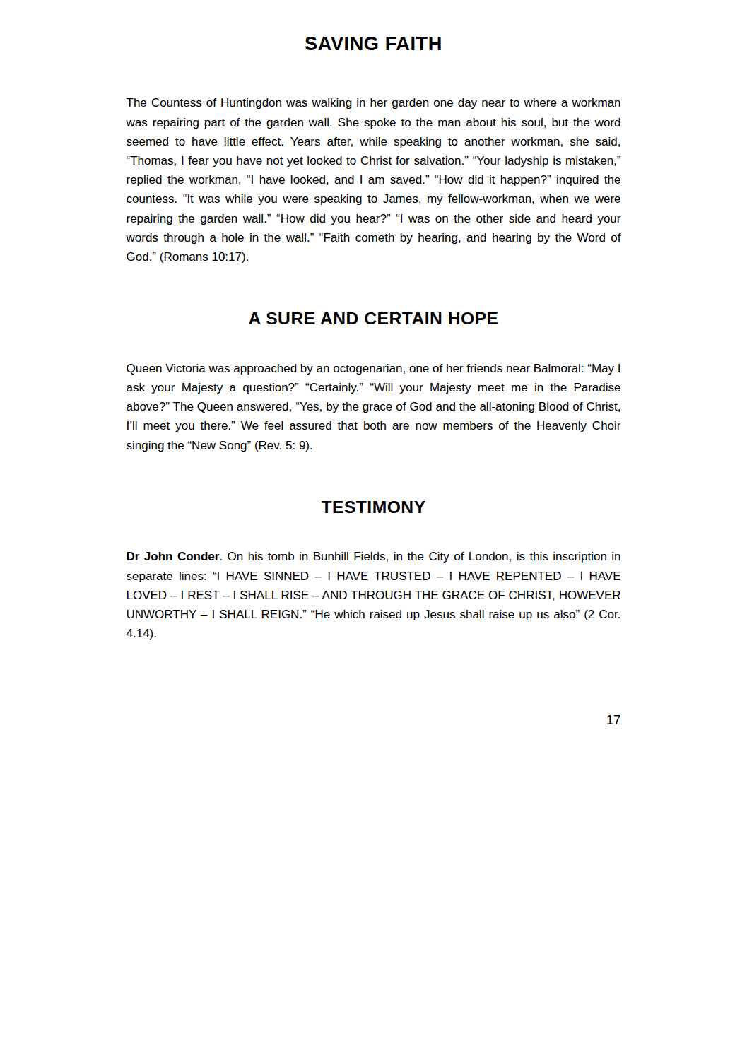SAVING FAITH
The Countess of Huntingdon was walking in her garden one day near to where a workman was repairing part of the garden wall. She spoke to the man about his soul, but the word seemed to have little effect. Years after, while speaking to another workman, she said, “Thomas, I fear you have not yet looked to Christ for salvation.” “Your ladyship is mistaken,” replied the workman, “I have looked, and I am saved.” “How did it happen?” inquired the countess. “It was while you were speaking to James, my fellow-workman, when we were repairing the garden wall.” “How did you hear?” “I was on the other side and heard your words through a hole in the wall.” “Faith cometh by hearing, and hearing by the Word of God.” (Romans 10:17).
A SURE AND CERTAIN HOPE
Queen Victoria was approached by an octogenarian, one of her friends near Balmoral: “May I ask your Majesty a question?” “Certainly.” “Will your Majesty meet me in the Paradise above?” The Queen answered, “Yes, by the grace of God and the all-atoning Blood of Christ, I’ll meet you there.” We feel assured that both are now members of the Heavenly Choir singing the “New Song” (Rev. 5: 9).
TESTIMONY
Dr John Conder. On his tomb in Bunhill Fields, in the City of London, is this inscription in separate lines: “I HAVE SINNED – I HAVE TRUSTED – I HAVE REPENTED – I HAVE LOVED – I REST – I SHALL RISE – AND THROUGH THE GRACE OF CHRIST, HOWEVER UNWORTHY – I SHALL REIGN.” “He which raised up Jesus shall raise up us also” (2 Cor. 4.14).
17